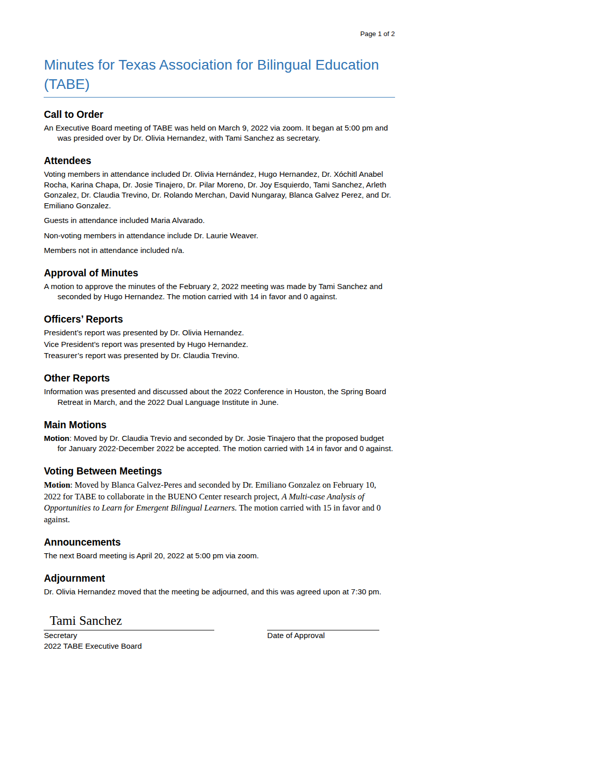Page 1 of 2
Minutes for Texas Association for Bilingual Education (TABE)
Call to Order
An Executive Board meeting of TABE was held on March 9, 2022 via zoom. It began at 5:00 pm and was presided over by Dr. Olivia Hernandez, with Tami Sanchez as secretary.
Attendees
Voting members in attendance included Dr. Olivia Hernández, Hugo Hernandez, Dr. Xóchitl Anabel Rocha, Karina Chapa, Dr. Josie Tinajero, Dr. Pilar Moreno, Dr. Joy Esquierdo, Tami Sanchez, Arleth Gonzalez, Dr. Claudia Trevino, Dr. Rolando Merchan, David Nungaray, Blanca Galvez Perez, and Dr. Emiliano Gonzalez.
Guests in attendance included Maria Alvarado.
Non-voting members in attendance include Dr. Laurie Weaver.
Members not in attendance included n/a.
Approval of Minutes
A motion to approve the minutes of the February 2, 2022 meeting was made by Tami Sanchez and seconded by Hugo Hernandez. The motion carried with 14 in favor and 0 against.
Officers’ Reports
President’s report was presented by Dr. Olivia Hernandez.
Vice President’s report was presented by Hugo Hernandez.
Treasurer’s report was presented by Dr. Claudia Trevino.
Other Reports
Information was presented and discussed about the 2022 Conference in Houston, the Spring Board Retreat in March, and the 2022 Dual Language Institute in June.
Main Motions
Motion: Moved by Dr. Claudia Trevio and seconded by Dr. Josie Tinajero that the proposed budget for January 2022-December 2022 be accepted. The motion carried with 14 in favor and 0 against.
Voting Between Meetings
Motion: Moved by Blanca Galvez-Peres and seconded by Dr. Emiliano Gonzalez on February 10, 2022 for TABE to collaborate in the BUENO Center research project, A Multi-case Analysis of Opportunities to Learn for Emergent Bilingual Learners. The motion carried with 15 in favor and 0 against.
Announcements
The next Board meeting is April 20, 2022 at 5:00 pm via zoom.
Adjournment
Dr. Olivia Hernandez moved that the meeting be adjourned, and this was agreed upon at 7:30 pm.
Tami Sanchez
| Secretary 2022 TABE Executive Board | | Date of Approval |